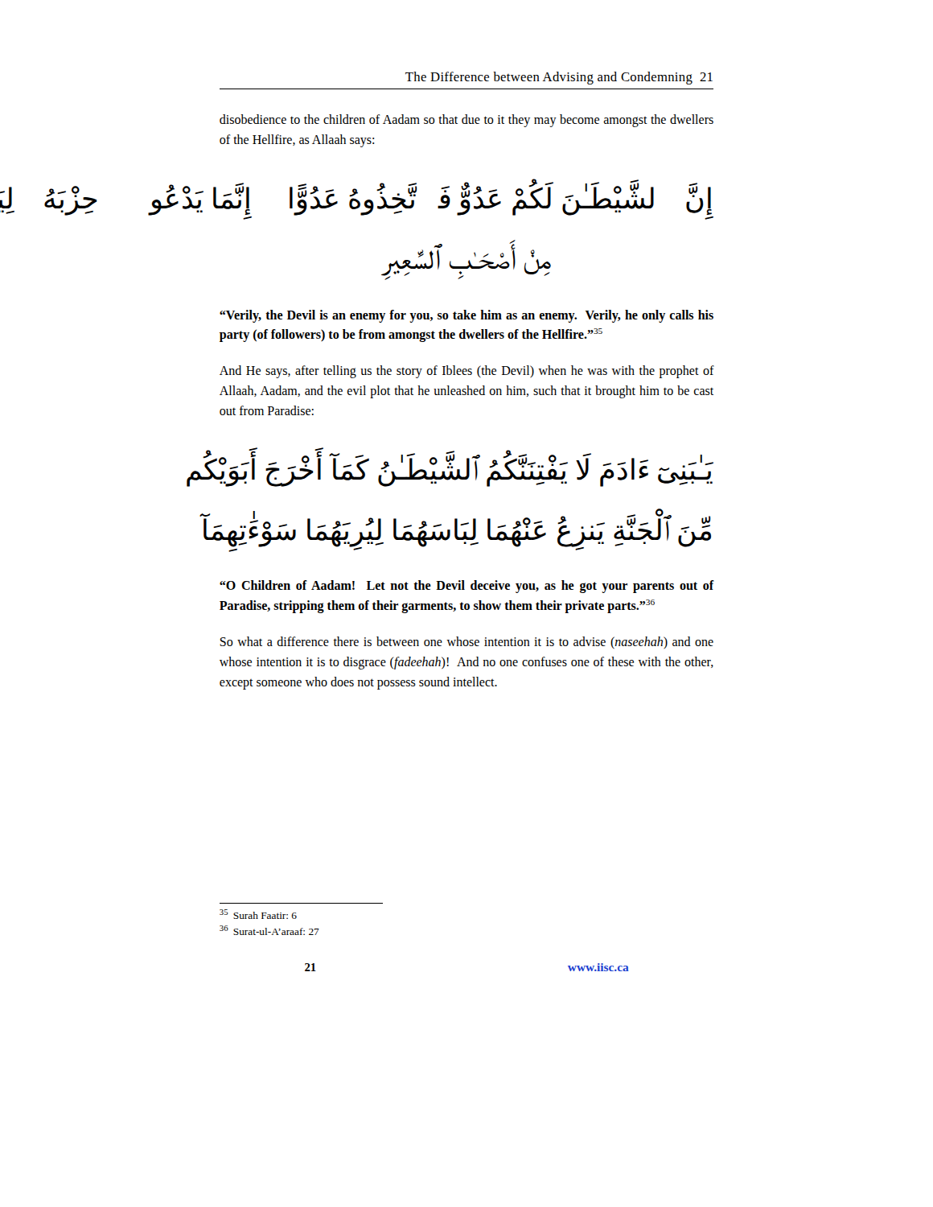The Difference between Advising and Condemning 21
disobedience to the children of Aadam so that due to it they may become amongst the dwellers of the Hellfire, as Allaah says:
إِنَّ ٱلشَّيْطَـٰنَ لَكُمْ عَدُوٌّ فَٱتَّخِذُوهُ عَدُوًّا ۚ إِنَّمَا يَدْعُوا۟ حِزْبَهُۥ لِيَكُونُوا۟ مِنْ أَصْحَـٰبِ ٱلسَّعِيرِ
“Verily, the Devil is an enemy for you, so take him as an enemy. Verily, he only calls his party (of followers) to be from amongst the dwellers of the Hellfire.”35
And He says, after telling us the story of Iblees (the Devil) when he was with the prophet of Allaah, Aadam, and the evil plot that he unleashed on him, such that it brought him to be cast out from Paradise:
يَـٰبَنِىٓ ءَادَمَ لَا يَفْتِنَنَّكُمُ ٱلشَّيْطَـٰنُ كَمَآ أَخْرَجَ أَبَوَيْكُم مِّنَ ٱلْجَنَّةِ يَنزِعُ عَنْهُمَا لِبَاسَهُمَا لِيُرِيَهُمَا سَوْءَٰتِهِمَآ
“O Children of Aadam! Let not the Devil deceive you, as he got your parents out of Paradise, stripping them of their garments, to show them their private parts.”36
So what a difference there is between one whose intention it is to advise (naseehah) and one whose intention it is to disgrace (fadeehah)! And no one confuses one of these with the other, except someone who does not possess sound intellect.
35 Surah Faatir: 6
36 Surat-ul-A’araaf: 27
21 www.iisc.ca